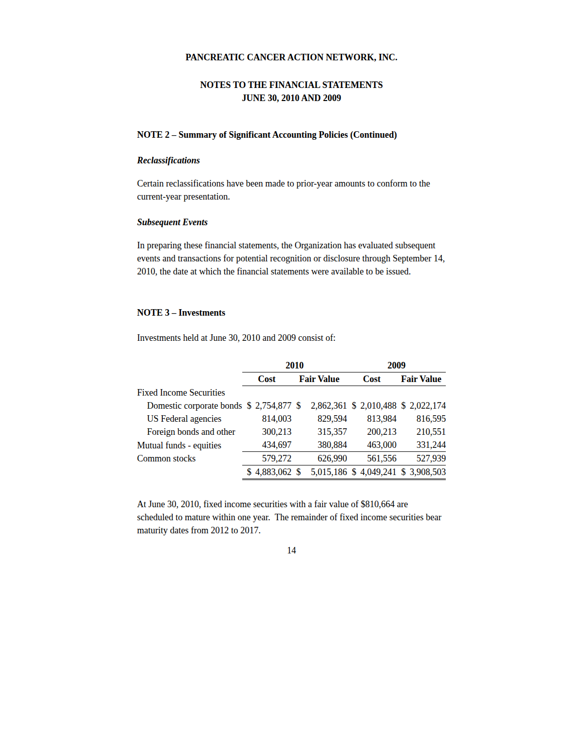PANCREATIC CANCER ACTION NETWORK, INC.
NOTES TO THE FINANCIAL STATEMENTS
JUNE 30, 2010 AND 2009
NOTE 2 – Summary of Significant Accounting Policies (Continued)
Reclassifications
Certain reclassifications have been made to prior-year amounts to conform to the current-year presentation.
Subsequent Events
In preparing these financial statements, the Organization has evaluated subsequent events and transactions for potential recognition or disclosure through September 14, 2010, the date at which the financial statements were available to be issued.
NOTE 3 – Investments
Investments held at June 30, 2010 and 2009 consist of:
| | | 2010 | | 2009 |
| | | Cost | | Fair Value | | Cost | | Fair Value |
| Fixed Income Securities | | | | | | | | | | | | |
| Domestic corporate bonds | | $ | 2,754,877 | | $ | 2,862,361 | | $ | 2,010,488 | | $ | 2,022,174 |
| US Federal agencies | | | 814,003 | | | 829,594 | | | 813,984 | | | 816,595 |
| Foreign bonds and other | | | 300,213 | | | 315,357 | | | 200,213 | | | 210,551 |
| Mutual funds - equities | | | 434,697 | | | 380,884 | | | 463,000 | | | 331,244 |
| Common stocks | | | 579,272 | | | 626,990 | | | 561,556 | | | 527,939 |
| | | $ | 4,883,062 | | $ | 5,015,186 | | $ | 4,049,241 | | $ | 3,908,503 |
At June 30, 2010, fixed income securities with a fair value of $810,664 are scheduled to mature within one year. The remainder of fixed income securities bear maturity dates from 2012 to 2017.
14